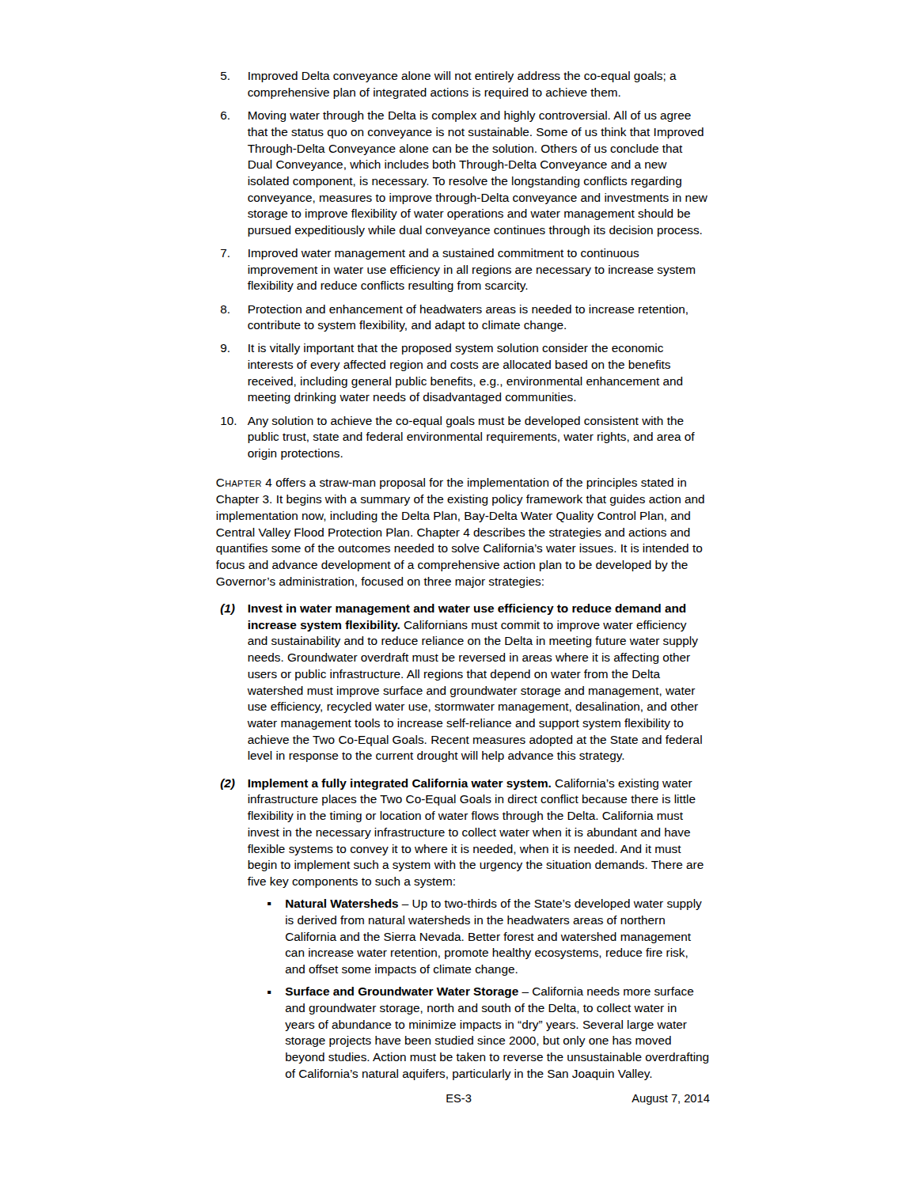Improved Delta conveyance alone will not entirely address the co-equal goals; a comprehensive plan of integrated actions is required to achieve them.
Moving water through the Delta is complex and highly controversial. All of us agree that the status quo on conveyance is not sustainable. Some of us think that Improved Through-Delta Conveyance alone can be the solution. Others of us conclude that Dual Conveyance, which includes both Through-Delta Conveyance and a new isolated component, is necessary. To resolve the longstanding conflicts regarding conveyance, measures to improve through-Delta conveyance and investments in new storage to improve flexibility of water operations and water management should be pursued expeditiously while dual conveyance continues through its decision process.
Improved water management and a sustained commitment to continuous improvement in water use efficiency in all regions are necessary to increase system flexibility and reduce conflicts resulting from scarcity.
Protection and enhancement of headwaters areas is needed to increase retention, contribute to system flexibility, and adapt to climate change.
It is vitally important that the proposed system solution consider the economic interests of every affected region and costs are allocated based on the benefits received, including general public benefits, e.g., environmental enhancement and meeting drinking water needs of disadvantaged communities.
Any solution to achieve the co-equal goals must be developed consistent with the public trust, state and federal environmental requirements, water rights, and area of origin protections.
Chapter 4 offers a straw-man proposal for the implementation of the principles stated in Chapter 3. It begins with a summary of the existing policy framework that guides action and implementation now, including the Delta Plan, Bay-Delta Water Quality Control Plan, and Central Valley Flood Protection Plan. Chapter 4 describes the strategies and actions and quantifies some of the outcomes needed to solve California’s water issues. It is intended to focus and advance development of a comprehensive action plan to be developed by the Governor’s administration, focused on three major strategies:
(1) Invest in water management and water use efficiency to reduce demand and increase system flexibility. Californians must commit to improve water efficiency and sustainability and to reduce reliance on the Delta in meeting future water supply needs. Groundwater overdraft must be reversed in areas where it is affecting other users or public infrastructure. All regions that depend on water from the Delta watershed must improve surface and groundwater storage and management, water use efficiency, recycled water use, stormwater management, desalination, and other water management tools to increase self-reliance and support system flexibility to achieve the Two Co-Equal Goals. Recent measures adopted at the State and federal level in response to the current drought will help advance this strategy.
(2) Implement a fully integrated California water system. California’s existing water infrastructure places the Two Co-Equal Goals in direct conflict because there is little flexibility in the timing or location of water flows through the Delta. California must invest in the necessary infrastructure to collect water when it is abundant and have flexible systems to convey it to where it is needed, when it is needed. And it must begin to implement such a system with the urgency the situation demands. There are five key components to such a system:
Natural Watersheds – Up to two-thirds of the State’s developed water supply is derived from natural watersheds in the headwaters areas of northern California and the Sierra Nevada. Better forest and watershed management can increase water retention, promote healthy ecosystems, reduce fire risk, and offset some impacts of climate change.
Surface and Groundwater Water Storage – California needs more surface and groundwater storage, north and south of the Delta, to collect water in years of abundance to minimize impacts in “dry” years. Several large water storage projects have been studied since 2000, but only one has moved beyond studies. Action must be taken to reverse the unsustainable overdrafting of California’s natural aquifers, particularly in the San Joaquin Valley.
ES-3
August 7, 2014